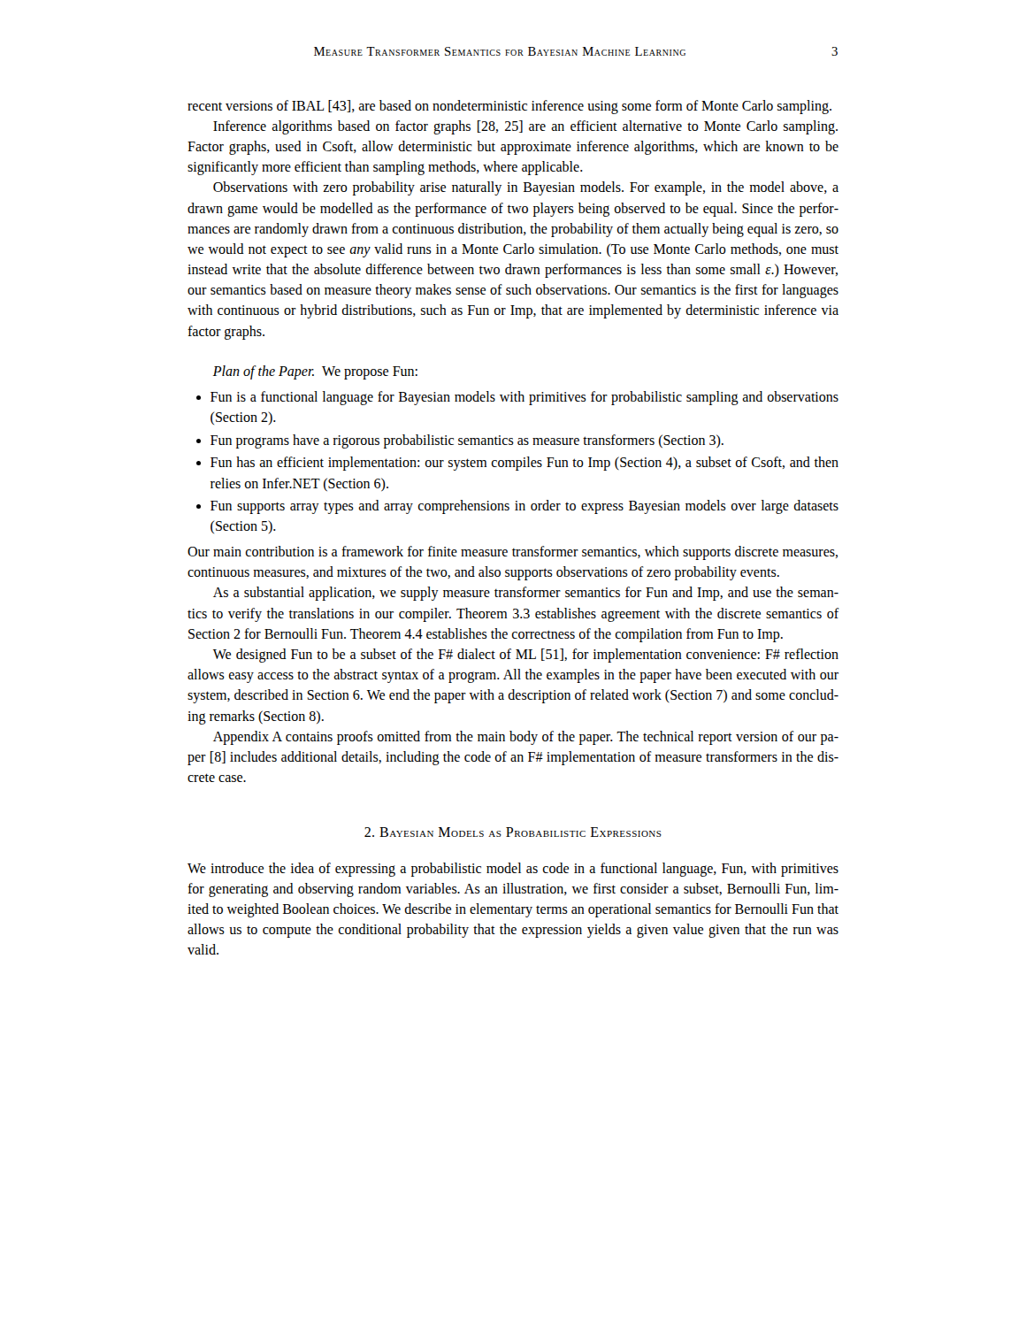Measure Transformer Semantics for Bayesian Machine Learning 3
recent versions of IBAL [43], are based on nondeterministic inference using some form of Monte Carlo sampling.
Inference algorithms based on factor graphs [28, 25] are an efficient alternative to Monte Carlo sampling. Factor graphs, used in Csoft, allow deterministic but approximate inference algorithms, which are known to be significantly more efficient than sampling methods, where applicable.
Observations with zero probability arise naturally in Bayesian models. For example, in the model above, a drawn game would be modelled as the performance of two players being observed to be equal. Since the performances are randomly drawn from a continuous distribution, the probability of them actually being equal is zero, so we would not expect to see any valid runs in a Monte Carlo simulation. (To use Monte Carlo methods, one must instead write that the absolute difference between two drawn performances is less than some small ε.) However, our semantics based on measure theory makes sense of such observations. Our semantics is the first for languages with continuous or hybrid distributions, such as Fun or Imp, that are implemented by deterministic inference via factor graphs.
Plan of the Paper. We propose Fun:
Fun is a functional language for Bayesian models with primitives for probabilistic sampling and observations (Section 2).
Fun programs have a rigorous probabilistic semantics as measure transformers (Section 3).
Fun has an efficient implementation: our system compiles Fun to Imp (Section 4), a subset of Csoft, and then relies on Infer.NET (Section 6).
Fun supports array types and array comprehensions in order to express Bayesian models over large datasets (Section 5).
Our main contribution is a framework for finite measure transformer semantics, which supports discrete measures, continuous measures, and mixtures of the two, and also supports observations of zero probability events.
As a substantial application, we supply measure transformer semantics for Fun and Imp, and use the semantics to verify the translations in our compiler. Theorem 3.3 establishes agreement with the discrete semantics of Section 2 for Bernoulli Fun. Theorem 4.4 establishes the correctness of the compilation from Fun to Imp.
We designed Fun to be a subset of the F# dialect of ML [51], for implementation convenience: F# reflection allows easy access to the abstract syntax of a program. All the examples in the paper have been executed with our system, described in Section 6. We end the paper with a description of related work (Section 7) and some concluding remarks (Section 8).
Appendix A contains proofs omitted from the main body of the paper. The technical report version of our paper [8] includes additional details, including the code of an F# implementation of measure transformers in the discrete case.
2. Bayesian Models as Probabilistic Expressions
We introduce the idea of expressing a probabilistic model as code in a functional language, Fun, with primitives for generating and observing random variables. As an illustration, we first consider a subset, Bernoulli Fun, limited to weighted Boolean choices. We describe in elementary terms an operational semantics for Bernoulli Fun that allows us to compute the conditional probability that the expression yields a given value given that the run was valid.